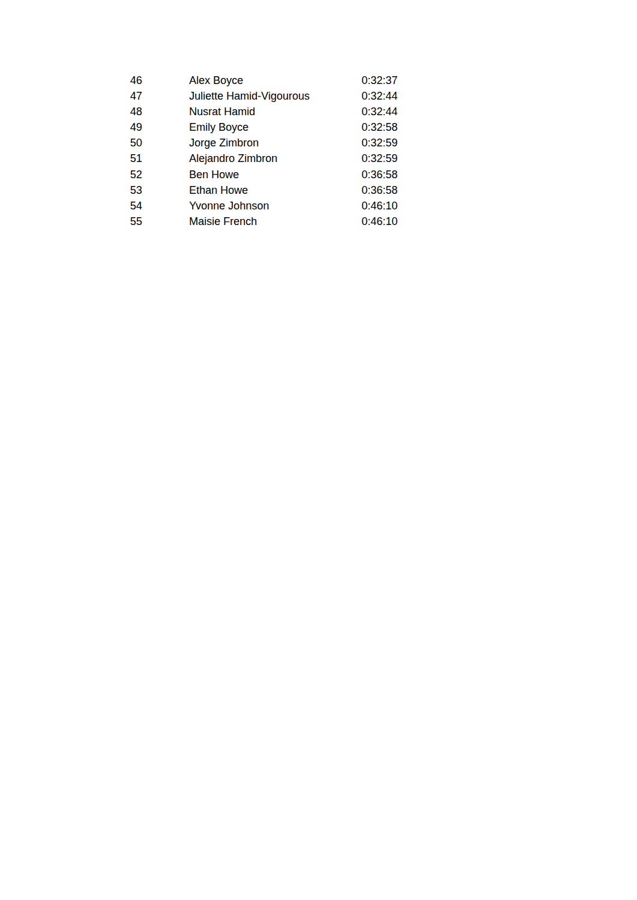| 46 | Alex Boyce | 0:32:37 |
| 47 | Juliette Hamid-Vigourous | 0:32:44 |
| 48 | Nusrat Hamid | 0:32:44 |
| 49 | Emily Boyce | 0:32:58 |
| 50 | Jorge Zimbron | 0:32:59 |
| 51 | Alejandro Zimbron | 0:32:59 |
| 52 | Ben Howe | 0:36:58 |
| 53 | Ethan Howe | 0:36:58 |
| 54 | Yvonne Johnson | 0:46:10 |
| 55 | Maisie French | 0:46:10 |